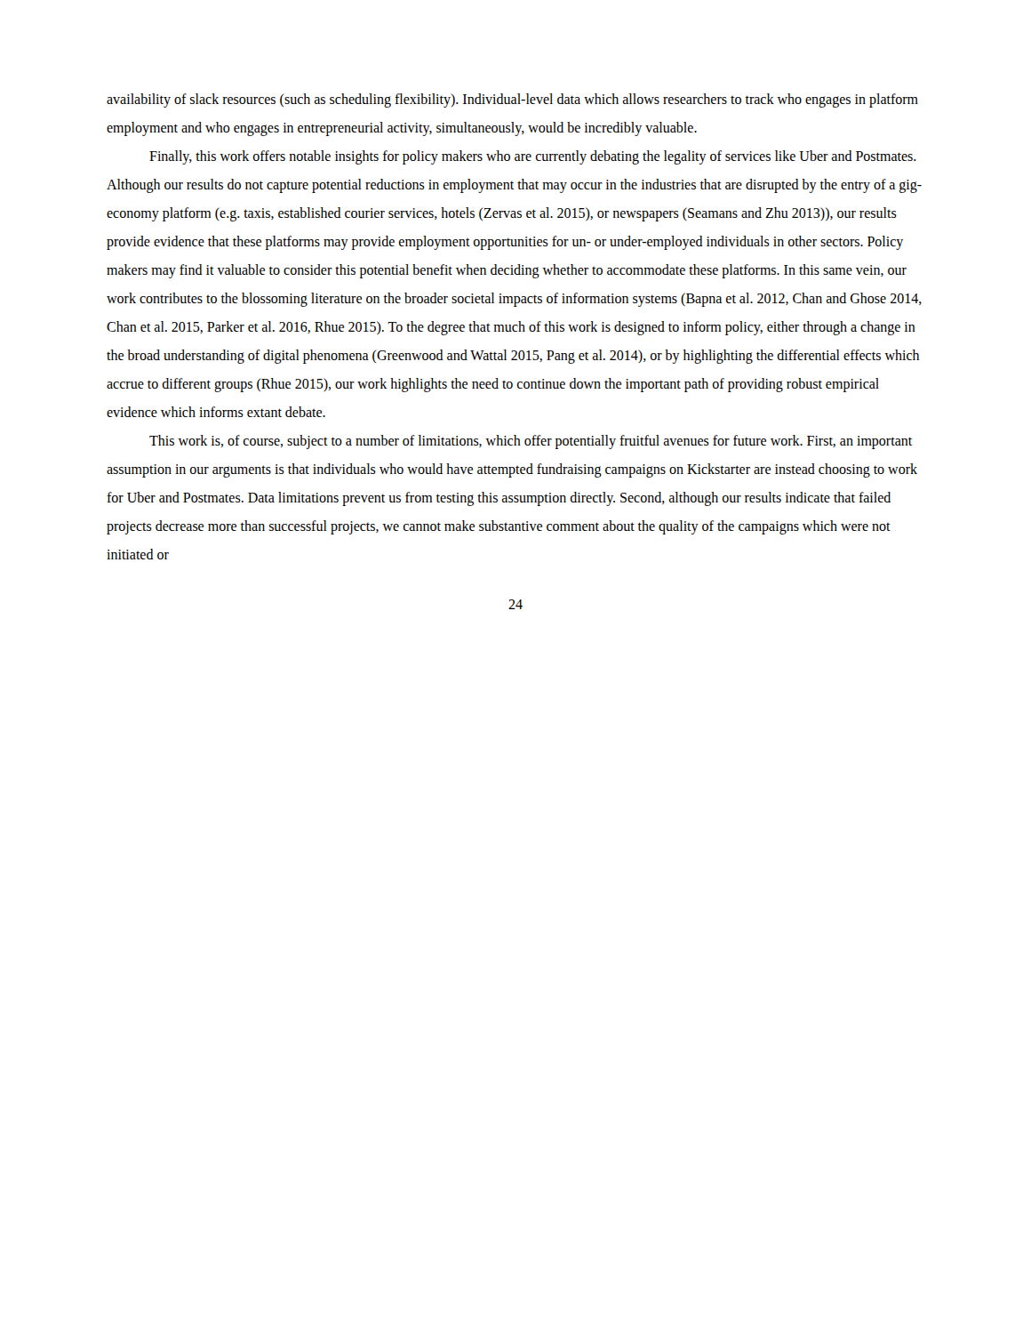availability of slack resources (such as scheduling flexibility). Individual-level data which allows researchers to track who engages in platform employment and who engages in entrepreneurial activity, simultaneously, would be incredibly valuable.
Finally, this work offers notable insights for policy makers who are currently debating the legality of services like Uber and Postmates. Although our results do not capture potential reductions in employment that may occur in the industries that are disrupted by the entry of a gig-economy platform (e.g. taxis, established courier services, hotels (Zervas et al. 2015), or newspapers (Seamans and Zhu 2013)), our results provide evidence that these platforms may provide employment opportunities for un- or under-employed individuals in other sectors. Policy makers may find it valuable to consider this potential benefit when deciding whether to accommodate these platforms. In this same vein, our work contributes to the blossoming literature on the broader societal impacts of information systems (Bapna et al. 2012, Chan and Ghose 2014, Chan et al. 2015, Parker et al. 2016, Rhue 2015). To the degree that much of this work is designed to inform policy, either through a change in the broad understanding of digital phenomena (Greenwood and Wattal 2015, Pang et al. 2014), or by highlighting the differential effects which accrue to different groups (Rhue 2015), our work highlights the need to continue down the important path of providing robust empirical evidence which informs extant debate.
This work is, of course, subject to a number of limitations, which offer potentially fruitful avenues for future work. First, an important assumption in our arguments is that individuals who would have attempted fundraising campaigns on Kickstarter are instead choosing to work for Uber and Postmates. Data limitations prevent us from testing this assumption directly. Second, although our results indicate that failed projects decrease more than successful projects, we cannot make substantive comment about the quality of the campaigns which were not initiated or
24